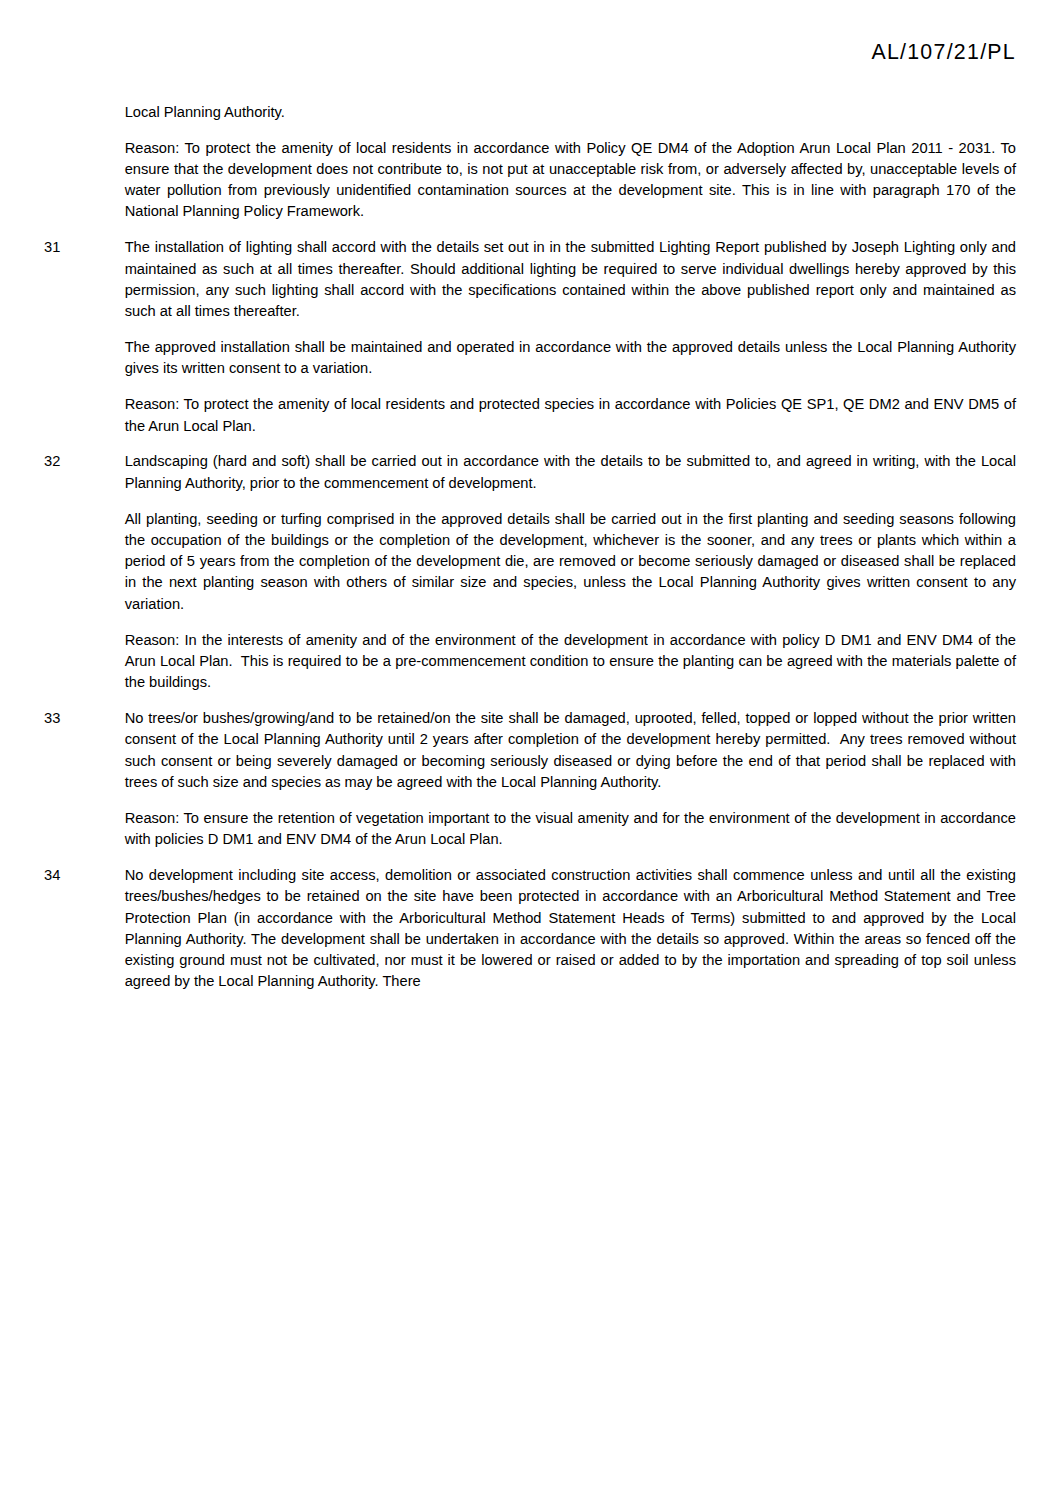AL/107/21/PL
Local Planning Authority.
Reason: To protect the amenity of local residents in accordance with Policy QE DM4 of the Adoption Arun Local Plan 2011 - 2031. To ensure that the development does not contribute to, is not put at unacceptable risk from, or adversely affected by, unacceptable levels of water pollution from previously unidentified contamination sources at the development site. This is in line with paragraph 170 of the National Planning Policy Framework.
31
The installation of lighting shall accord with the details set out in in the submitted Lighting Report published by Joseph Lighting only and maintained as such at all times thereafter. Should additional lighting be required to serve individual dwellings hereby approved by this permission, any such lighting shall accord with the specifications contained within the above published report only and maintained as such at all times thereafter.
The approved installation shall be maintained and operated in accordance with the approved details unless the Local Planning Authority gives its written consent to a variation.
Reason: To protect the amenity of local residents and protected species in accordance with Policies QE SP1, QE DM2 and ENV DM5 of the Arun Local Plan.
32
Landscaping (hard and soft) shall be carried out in accordance with the details to be submitted to, and agreed in writing, with the Local Planning Authority, prior to the commencement of development.
All planting, seeding or turfing comprised in the approved details shall be carried out in the first planting and seeding seasons following the occupation of the buildings or the completion of the development, whichever is the sooner, and any trees or plants which within a period of 5 years from the completion of the development die, are removed or become seriously damaged or diseased shall be replaced in the next planting season with others of similar size and species, unless the Local Planning Authority gives written consent to any variation.
Reason: In the interests of amenity and of the environment of the development in accordance with policy D DM1 and ENV DM4 of the Arun Local Plan. This is required to be a pre-commencement condition to ensure the planting can be agreed with the materials palette of the buildings.
33
No trees/or bushes/growing/and to be retained/on the site shall be damaged, uprooted, felled, topped or lopped without the prior written consent of the Local Planning Authority until 2 years after completion of the development hereby permitted. Any trees removed without such consent or being severely damaged or becoming seriously diseased or dying before the end of that period shall be replaced with trees of such size and species as may be agreed with the Local Planning Authority.
Reason: To ensure the retention of vegetation important to the visual amenity and for the environment of the development in accordance with policies D DM1 and ENV DM4 of the Arun Local Plan.
34
No development including site access, demolition or associated construction activities shall commence unless and until all the existing trees/bushes/hedges to be retained on the site have been protected in accordance with an Arboricultural Method Statement and Tree Protection Plan (in accordance with the Arboricultural Method Statement Heads of Terms) submitted to and approved by the Local Planning Authority. The development shall be undertaken in accordance with the details so approved. Within the areas so fenced off the existing ground must not be cultivated, nor must it be lowered or raised or added to by the importation and spreading of top soil unless agreed by the Local Planning Authority. There